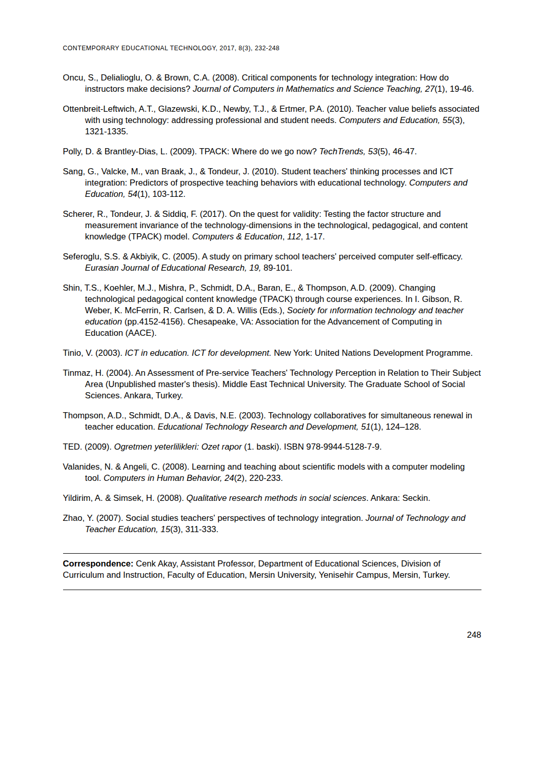CONTEMPORARY EDUCATIONAL TECHNOLOGY, 2017, 8(3), 232-248
Oncu, S., Delialioglu, O. & Brown, C.A. (2008). Critical components for technology integration: How do instructors make decisions? Journal of Computers in Mathematics and Science Teaching, 27(1), 19-46.
Ottenbreit-Leftwich, A.T., Glazewski, K.D., Newby, T.J., & Ertmer, P.A. (2010). Teacher value beliefs associated with using technology: addressing professional and student needs. Computers and Education, 55(3), 1321-1335.
Polly, D. & Brantley-Dias, L. (2009). TPACK: Where do we go now? TechTrends, 53(5), 46-47.
Sang, G., Valcke, M., van Braak, J., & Tondeur, J. (2010). Student teachers' thinking processes and ICT integration: Predictors of prospective teaching behaviors with educational technology. Computers and Education, 54(1), 103-112.
Scherer, R., Tondeur, J. & Siddiq, F. (2017). On the quest for validity: Testing the factor structure and measurement invariance of the technology-dimensions in the technological, pedagogical, and content knowledge (TPACK) model. Computers & Education, 112, 1-17.
Seferoglu, S.S. & Akbiyik, C. (2005). A study on primary school teachers' perceived computer self-efficacy. Eurasian Journal of Educational Research, 19, 89-101.
Shin, T.S., Koehler, M.J., Mishra, P., Schmidt, D.A., Baran, E., & Thompson, A.D. (2009). Changing technological pedagogical content knowledge (TPACK) through course experiences. In I. Gibson, R. Weber, K. McFerrin, R. Carlsen, & D. A. Willis (Eds.), Society for ınformation technology and teacher education (pp.4152-4156). Chesapeake, VA: Association for the Advancement of Computing in Education (AACE).
Tinio, V. (2003). ICT in education. ICT for development. New York: United Nations Development Programme.
Tinmaz, H. (2004). An Assessment of Pre-service Teachers' Technology Perception in Relation to Their Subject Area (Unpublished master's thesis). Middle East Technical University. The Graduate School of Social Sciences. Ankara, Turkey.
Thompson, A.D., Schmidt, D.A., & Davis, N.E. (2003). Technology collaboratives for simultaneous renewal in teacher education. Educational Technology Research and Development, 51(1), 124–128.
TED. (2009). Ogretmen yeterlilikleri: Ozet rapor (1. baski). ISBN 978-9944-5128-7-9.
Valanides, N. & Angeli, C. (2008). Learning and teaching about scientific models with a computer modeling tool. Computers in Human Behavior, 24(2), 220-233.
Yildirim, A. & Simsek, H. (2008). Qualitative research methods in social sciences. Ankara: Seckin.
Zhao, Y. (2007). Social studies teachers' perspectives of technology integration. Journal of Technology and Teacher Education, 15(3), 311-333.
Correspondence: Cenk Akay, Assistant Professor, Department of Educational Sciences, Division of Curriculum and Instruction, Faculty of Education, Mersin University, Yenisehir Campus, Mersin, Turkey.
248